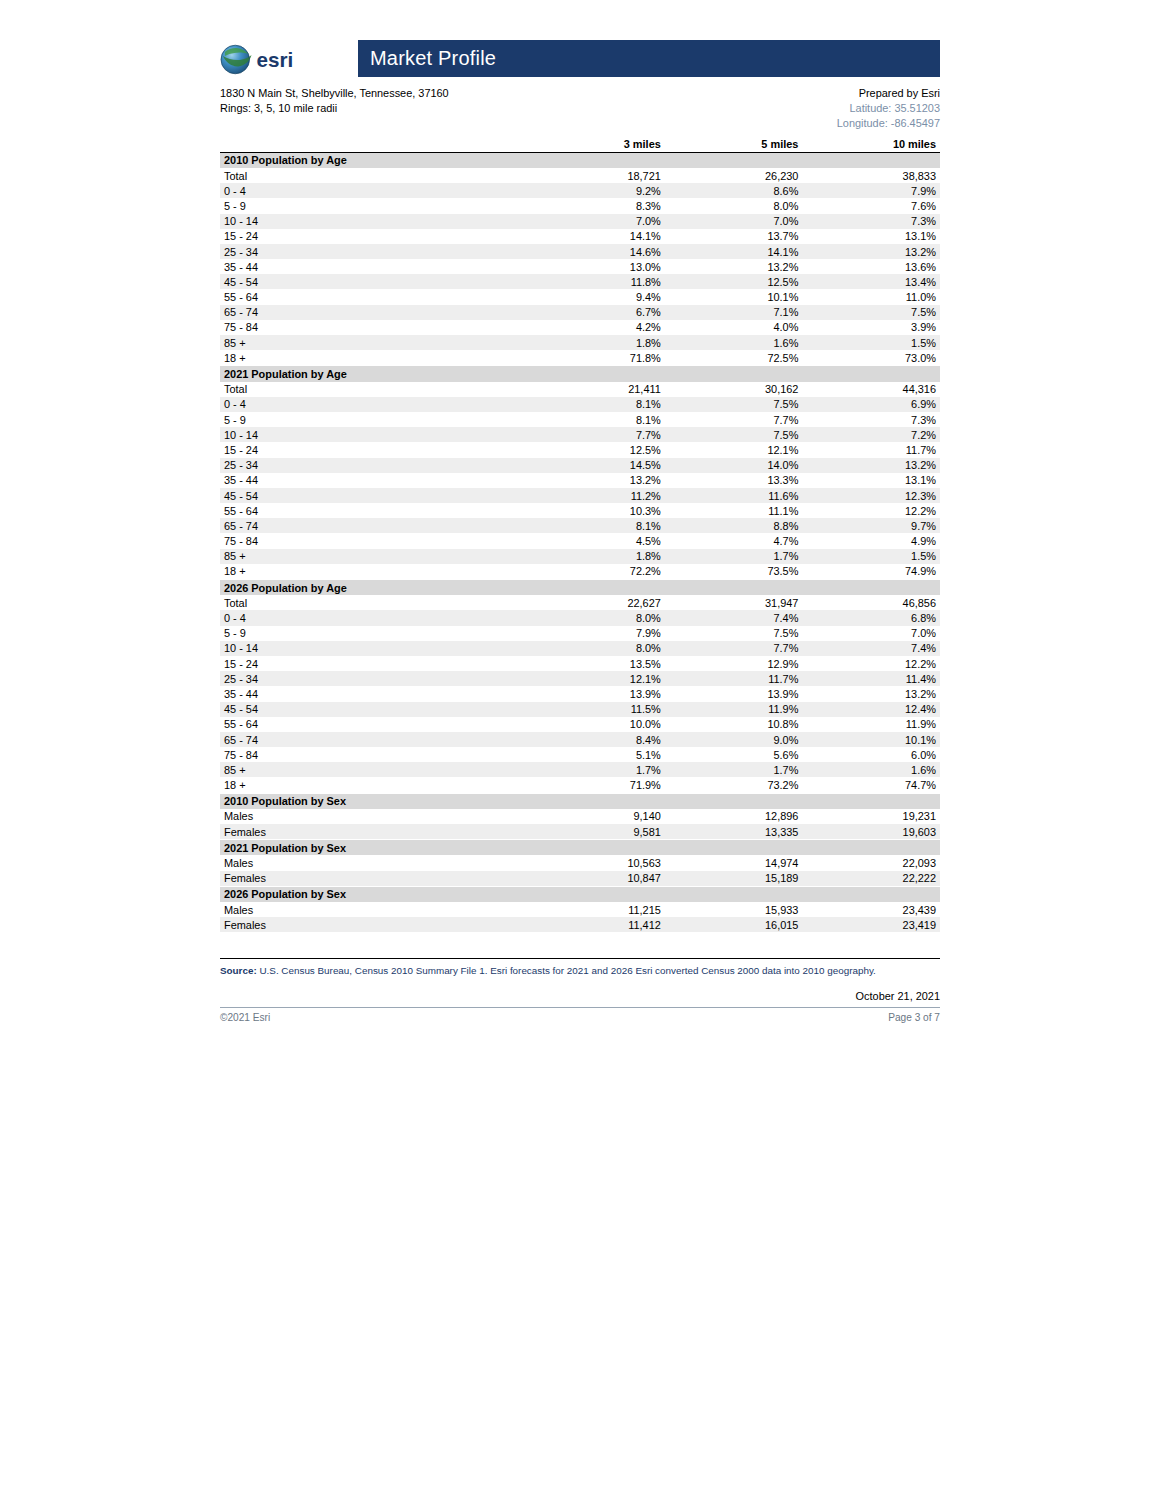esri
Market Profile
1830 N Main St, Shelbyville, Tennessee, 37160
Rings: 3, 5, 10 mile radii
Prepared by Esri
Latitude: 35.51203
Longitude: -86.45497
| | 3 miles | 5 miles | 10 miles |
| --- | --- | --- | --- |
| 2010 Population by Age | | | |
| Total | 18,721 | 26,230 | 38,833 |
| 0 - 4 | 9.2% | 8.6% | 7.9% |
| 5 - 9 | 8.3% | 8.0% | 7.6% |
| 10 - 14 | 7.0% | 7.0% | 7.3% |
| 15 - 24 | 14.1% | 13.7% | 13.1% |
| 25 - 34 | 14.6% | 14.1% | 13.2% |
| 35 - 44 | 13.0% | 13.2% | 13.6% |
| 45 - 54 | 11.8% | 12.5% | 13.4% |
| 55 - 64 | 9.4% | 10.1% | 11.0% |
| 65 - 74 | 6.7% | 7.1% | 7.5% |
| 75 - 84 | 4.2% | 4.0% | 3.9% |
| 85 + | 1.8% | 1.6% | 1.5% |
| 18 + | 71.8% | 72.5% | 73.0% |
| 2021 Population by Age | | | |
| Total | 21,411 | 30,162 | 44,316 |
| 0 - 4 | 8.1% | 7.5% | 6.9% |
| 5 - 9 | 8.1% | 7.7% | 7.3% |
| 10 - 14 | 7.7% | 7.5% | 7.2% |
| 15 - 24 | 12.5% | 12.1% | 11.7% |
| 25 - 34 | 14.5% | 14.0% | 13.2% |
| 35 - 44 | 13.2% | 13.3% | 13.1% |
| 45 - 54 | 11.2% | 11.6% | 12.3% |
| 55 - 64 | 10.3% | 11.1% | 12.2% |
| 65 - 74 | 8.1% | 8.8% | 9.7% |
| 75 - 84 | 4.5% | 4.7% | 4.9% |
| 85 + | 1.8% | 1.7% | 1.5% |
| 18 + | 72.2% | 73.5% | 74.9% |
| 2026 Population by Age | | | |
| Total | 22,627 | 31,947 | 46,856 |
| 0 - 4 | 8.0% | 7.4% | 6.8% |
| 5 - 9 | 7.9% | 7.5% | 7.0% |
| 10 - 14 | 8.0% | 7.7% | 7.4% |
| 15 - 24 | 13.5% | 12.9% | 12.2% |
| 25 - 34 | 12.1% | 11.7% | 11.4% |
| 35 - 44 | 13.9% | 13.9% | 13.2% |
| 45 - 54 | 11.5% | 11.9% | 12.4% |
| 55 - 64 | 10.0% | 10.8% | 11.9% |
| 65 - 74 | 8.4% | 9.0% | 10.1% |
| 75 - 84 | 5.1% | 5.6% | 6.0% |
| 85 + | 1.7% | 1.7% | 1.6% |
| 18 + | 71.9% | 73.2% | 74.7% |
| 2010 Population by Sex | | | |
| Males | 9,140 | 12,896 | 19,231 |
| Females | 9,581 | 13,335 | 19,603 |
| 2021 Population by Sex | | | |
| Males | 10,563 | 14,974 | 22,093 |
| Females | 10,847 | 15,189 | 22,222 |
| 2026 Population by Sex | | | |
| Males | 11,215 | 15,933 | 23,439 |
| Females | 11,412 | 16,015 | 23,419 |
Source: U.S. Census Bureau, Census 2010 Summary File 1. Esri forecasts for 2021 and 2026 Esri converted Census 2000 data into 2010 geography.
October 21, 2021
©2021 Esri Page 3 of 7